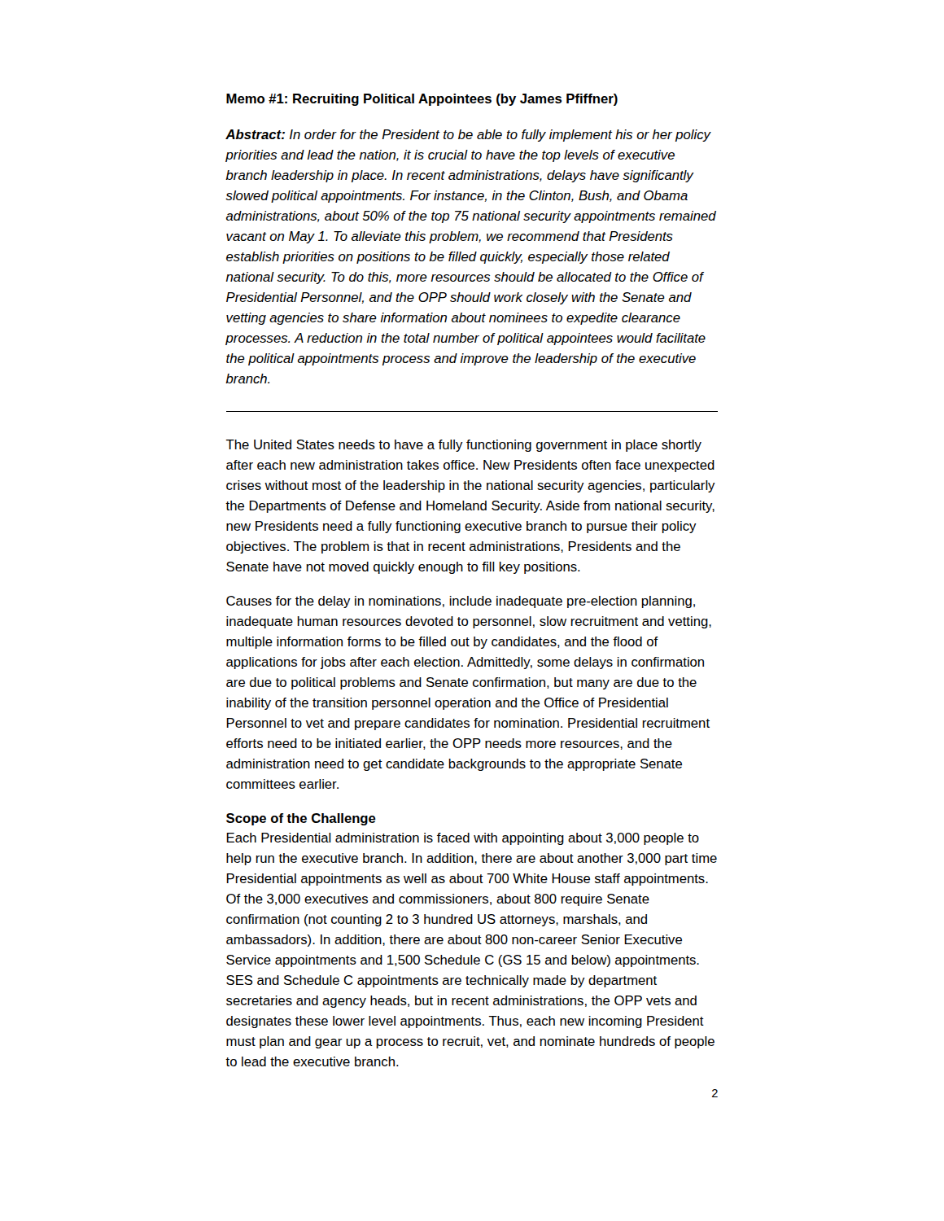Memo #1: Recruiting Political Appointees (by James Pfiffner)
Abstract: In order for the President to be able to fully implement his or her policy priorities and lead the nation, it is crucial to have the top levels of executive branch leadership in place. In recent administrations, delays have significantly slowed political appointments. For instance, in the Clinton, Bush, and Obama administrations, about 50% of the top 75 national security appointments remained vacant on May 1. To alleviate this problem, we recommend that Presidents establish priorities on positions to be filled quickly, especially those related national security. To do this, more resources should be allocated to the Office of Presidential Personnel, and the OPP should work closely with the Senate and vetting agencies to share information about nominees to expedite clearance processes. A reduction in the total number of political appointees would facilitate the political appointments process and improve the leadership of the executive branch.
The United States needs to have a fully functioning government in place shortly after each new administration takes office. New Presidents often face unexpected crises without most of the leadership in the national security agencies, particularly the Departments of Defense and Homeland Security. Aside from national security, new Presidents need a fully functioning executive branch to pursue their policy objectives. The problem is that in recent administrations, Presidents and the Senate have not moved quickly enough to fill key positions.
Causes for the delay in nominations, include inadequate pre-election planning, inadequate human resources devoted to personnel, slow recruitment and vetting, multiple information forms to be filled out by candidates, and the flood of applications for jobs after each election. Admittedly, some delays in confirmation are due to political problems and Senate confirmation, but many are due to the inability of the transition personnel operation and the Office of Presidential Personnel to vet and prepare candidates for nomination. Presidential recruitment efforts need to be initiated earlier, the OPP needs more resources, and the administration need to get candidate backgrounds to the appropriate Senate committees earlier.
Scope of the Challenge
Each Presidential administration is faced with appointing about 3,000 people to help run the executive branch. In addition, there are about another 3,000 part time Presidential appointments as well as about 700 White House staff appointments. Of the 3,000 executives and commissioners, about 800 require Senate confirmation (not counting 2 to 3 hundred US attorneys, marshals, and ambassadors). In addition, there are about 800 non-career Senior Executive Service appointments and 1,500 Schedule C (GS 15 and below) appointments. SES and Schedule C appointments are technically made by department secretaries and agency heads, but in recent administrations, the OPP vets and designates these lower level appointments. Thus, each new incoming President must plan and gear up a process to recruit, vet, and nominate hundreds of people to lead the executive branch.
2